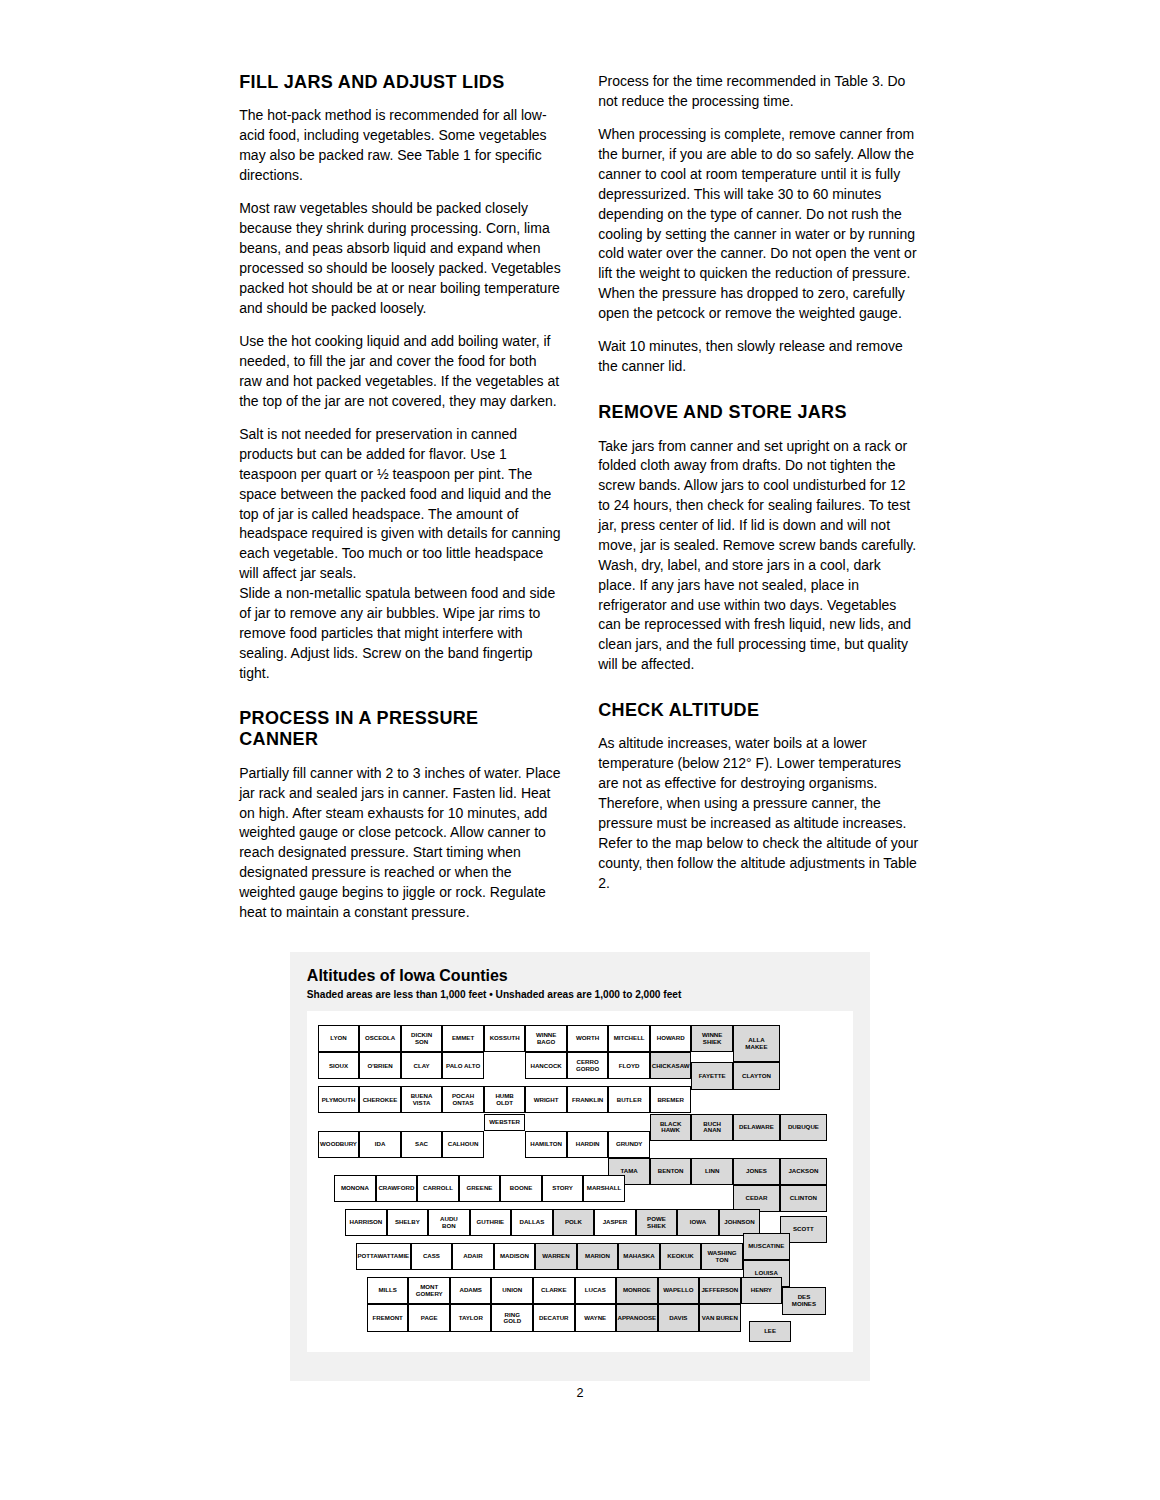FILL JARS AND ADJUST LIDS
The hot-pack method is recommended for all low-acid food, including vegetables. Some vegetables may also be packed raw. See Table 1 for specific directions.
Most raw vegetables should be packed closely because they shrink during processing. Corn, lima beans, and peas absorb liquid and expand when processed so should be loosely packed. Vegetables packed hot should be at or near boiling temperature and should be packed loosely.
Use the hot cooking liquid and add boiling water, if needed, to fill the jar and cover the food for both raw and hot packed vegetables. If the vegetables at the top of the jar are not covered, they may darken.
Salt is not needed for preservation in canned products but can be added for flavor. Use 1 teaspoon per quart or ½ teaspoon per pint. The space between the packed food and liquid and the top of jar is called headspace. The amount of headspace required is given with details for canning each vegetable. Too much or too little headspace will affect jar seals.
Slide a non-metallic spatula between food and side of jar to remove any air bubbles. Wipe jar rims to remove food particles that might interfere with sealing. Adjust lids. Screw on the band fingertip tight.
PROCESS IN A PRESSURE CANNER
Partially fill canner with 2 to 3 inches of water. Place jar rack and sealed jars in canner. Fasten lid. Heat on high. After steam exhausts for 10 minutes, add weighted gauge or close petcock. Allow canner to reach designated pressure. Start timing when designated pressure is reached or when the weighted gauge begins to jiggle or rock. Regulate heat to maintain a constant pressure.
Process for the time recommended in Table 3. Do not reduce the processing time.
When processing is complete, remove canner from the burner, if you are able to do so safely. Allow the canner to cool at room temperature until it is fully depressurized. This will take 30 to 60 minutes depending on the type of canner. Do not rush the cooling by setting the canner in water or by running cold water over the canner. Do not open the vent or lift the weight to quicken the reduction of pressure. When the pressure has dropped to zero, carefully open the petcock or remove the weighted gauge.
Wait 10 minutes, then slowly release and remove the canner lid.
REMOVE AND STORE JARS
Take jars from canner and set upright on a rack or folded cloth away from drafts. Do not tighten the screw bands. Allow jars to cool undisturbed for 12 to 24 hours, then check for sealing failures. To test jar, press center of lid. If lid is down and will not move, jar is sealed. Remove screw bands carefully. Wash, dry, label, and store jars in a cool, dark place. If any jars have not sealed, place in refrigerator and use within two days. Vegetables can be reprocessed with fresh liquid, new lids, and clean jars, and the full processing time, but quality will be affected.
CHECK ALTITUDE
As altitude increases, water boils at a lower temperature (below 212° F). Lower temperatures are not as effective for destroying organisms. Therefore, when using a pressure canner, the pressure must be increased as altitude increases. Refer to the map below to check the altitude of your county, then follow the altitude adjustments in Table 2.
Altitudes of Iowa Counties
Shaded areas are less than 1,000 feet • Unshaded areas are 1,000 to 2,000 feet
LYON
OSCEOLA
DICKIN
SON
EMMET
KOSSUTH
WINNE
BAGO
WORTH
MITCHELL
HOWARD
WINNE
SHIEK
ALLA
MAKEE
SIOUX
O'BRIEN
CLAY
PALO ALTO
HANCOCK
CERRO
GORDO
FLOYD
CHICKASAW
FAYETTE
CLAYTON
PLYMOUTH
CHEROKEE
BUENA
VISTA
POCAH
ONTAS
HUMB
OLDT
WRIGHT
FRANKLIN
BUTLER
BREMER
WEBSTER
BLACK
HAWK
BUCH
ANAN
DELAWARE
DUBUQUE
WOODBURY
IDA
SAC
CALHOUN
HAMILTON
HARDIN
GRUNDY
TAMA
BENTON
LINN
JONES
JACKSON
MONONA
CRAWFORD
CARROLL
GREENE
BOONE
STORY
MARSHALL
CEDAR
CLINTON
HARRISON
SHELBY
AUDU
BON
GUTHRIE
DALLAS
POLK
JASPER
POWE
SHIEK
IOWA
JOHNSON
SCOTT
POTTAWATTAMIE
CASS
ADAIR
MADISON
WARREN
MARION
MAHASKA
KEOKUK
WASHING
TON
MUSCATINE
LOUISA
MILLS
MONT
GOMERY
ADAMS
UNION
CLARKE
LUCAS
MONROE
WAPELLO
JEFFERSON
HENRY
DES
MOINES
FREMONT
PAGE
TAYLOR
RING
GOLD
DECATUR
WAYNE
APPANOOSE
DAVIS
VAN BUREN
LEE
2